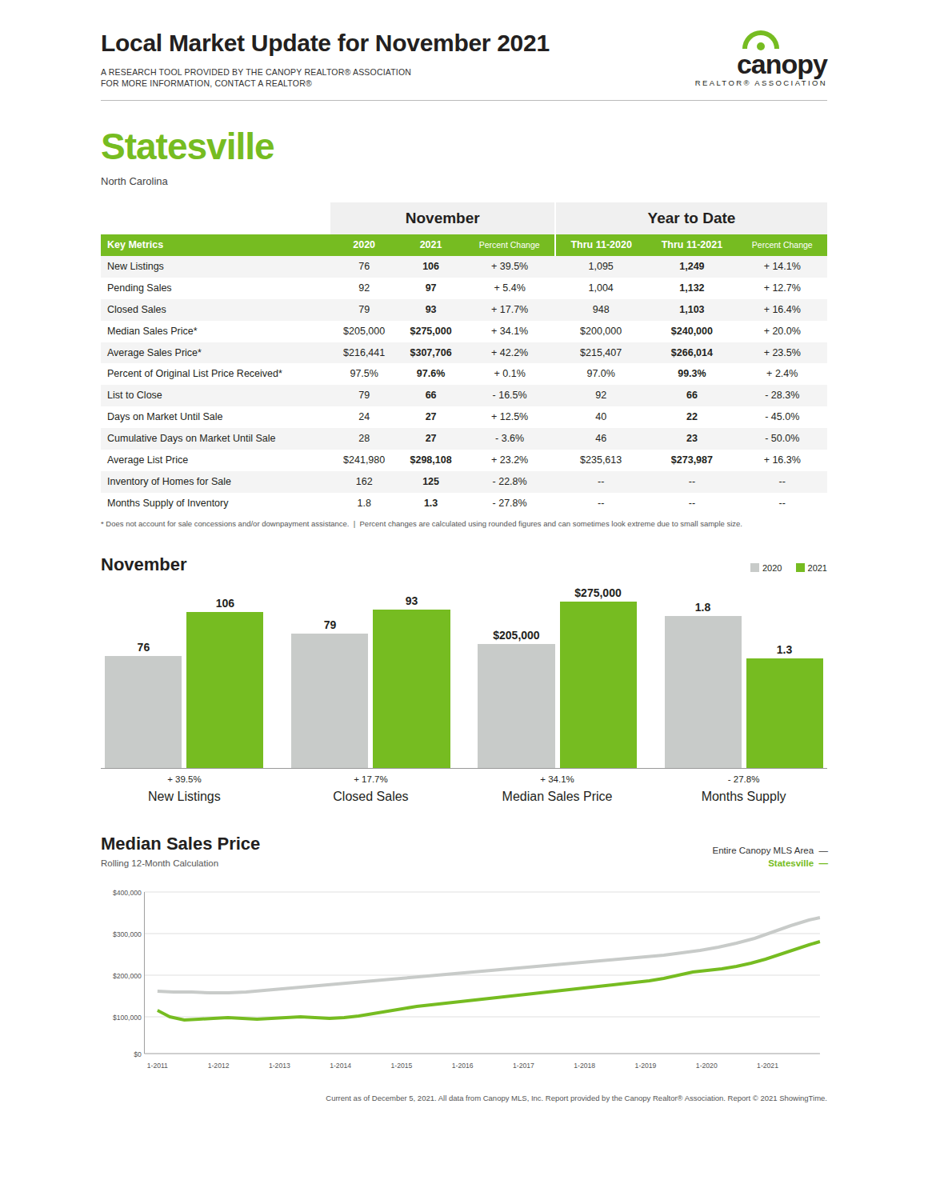Local Market Update for November 2021
A Research Tool Provided by the Canopy Realtor® Association
For More Information, Contact a Realtor®
canopy
Realtor® Association
Statesville
North Carolina
| | November | Year to Date |
| --- | --- | --- |
| Key Metrics | 2020 | 2021 | Percent Change | Thru 11-2020 | Thru 11-2021 | Percent Change |
| New Listings | 76 | 106 | + 39.5% | 1,095 | 1,249 | + 14.1% |
| Pending Sales | 92 | 97 | + 5.4% | 1,004 | 1,132 | + 12.7% |
| Closed Sales | 79 | 93 | + 17.7% | 948 | 1,103 | + 16.4% |
| Median Sales Price* | $205,000 | $275,000 | + 34.1% | $200,000 | $240,000 | + 20.0% |
| Average Sales Price* | $216,441 | $307,706 | + 42.2% | $215,407 | $266,014 | + 23.5% |
| Percent of Original List Price Received* | 97.5% | 97.6% | + 0.1% | 97.0% | 99.3% | + 2.4% |
| List to Close | 79 | 66 | - 16.5% | 92 | 66 | - 28.3% |
| Days on Market Until Sale | 24 | 27 | + 12.5% | 40 | 22 | - 45.0% |
| Cumulative Days on Market Until Sale | 28 | 27 | - 3.6% | 46 | 23 | - 50.0% |
| Average List Price | $241,980 | $298,108 | + 23.2% | $235,613 | $273,987 | + 16.3% |
| Inventory of Homes for Sale | 162 | 125 | - 22.8% | -- | -- | -- |
| Months Supply of Inventory | 1.8 | 1.3 | - 27.8% | -- | -- | -- |
* Does not account for sale concessions and/or downpayment assistance. | Percent changes are calculated using rounded figures and can sometimes look extreme due to small sample size.
November
2020 2021
76
106
79
93
$205,000
$275,000
1.8
1.3
+ 39.5%
New Listings
+ 17.7%
Closed Sales
+ 34.1%
Median Sales Price
- 27.8%
Months Supply
Median Sales Price
Rolling 12-Month Calculation
Entire Canopy MLS Area —
Statesville —
$400,000 $300,000 $200,000 $100,000 $0 1-2011 1-2012 1-2013 1-2014 1-2015 1-2016 1-2017 1-2018 1-2019 1-2020 1-2021
Current as of December 5, 2021. All data from Canopy MLS, Inc. Report provided by the Canopy Realtor® Association. Report © 2021 ShowingTime.